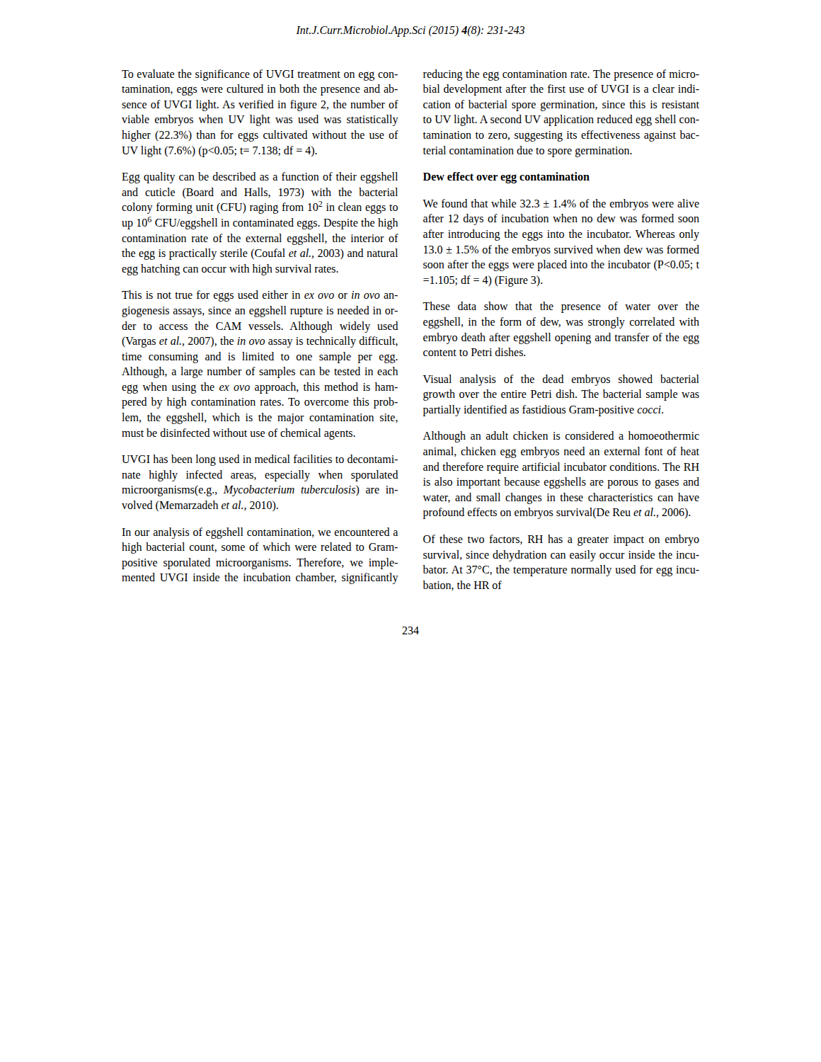Int.J.Curr.Microbiol.App.Sci (2015) 4(8): 231-243
To evaluate the significance of UVGI treatment on egg contamination, eggs were cultured in both the presence and absence of UVGI light. As verified in figure 2, the number of viable embryos when UV light was used was statistically higher (22.3%) than for eggs cultivated without the use of UV light (7.6%) (p<0.05; t= 7.138; df = 4).
Egg quality can be described as a function of their eggshell and cuticle (Board and Halls, 1973) with the bacterial colony forming unit (CFU) raging from 102 in clean eggs to up 106 CFU/eggshell in contaminated eggs. Despite the high contamination rate of the external eggshell, the interior of the egg is practically sterile (Coufal et al., 2003) and natural egg hatching can occur with high survival rates.
This is not true for eggs used either in ex ovo or in ovo angiogenesis assays, since an eggshell rupture is needed in order to access the CAM vessels. Although widely used (Vargas et al., 2007), the in ovo assay is technically difficult, time consuming and is limited to one sample per egg. Although, a large number of samples can be tested in each egg when using the ex ovo approach, this method is hampered by high contamination rates. To overcome this problem, the eggshell, which is the major contamination site, must be disinfected without use of chemical agents.
UVGI has been long used in medical facilities to decontaminate highly infected areas, especially when sporulated microorganisms(e.g., Mycobacterium tuberculosis) are involved (Memarzadeh et al., 2010).
In our analysis of eggshell contamination, we encountered a high bacterial count, some of which were related to Gram-positive sporulated microorganisms. Therefore, we implemented UVGI inside the incubation chamber, significantly reducing the egg contamination rate. The presence of microbial development after the first use of UVGI is a clear indication of bacterial spore germination, since this is resistant to UV light. A second UV application reduced egg shell contamination to zero, suggesting its effectiveness against bacterial contamination due to spore germination.
Dew effect over egg contamination
We found that while 32.3 ± 1.4% of the embryos were alive after 12 days of incubation when no dew was formed soon after introducing the eggs into the incubator. Whereas only 13.0 ± 1.5% of the embryos survived when dew was formed soon after the eggs were placed into the incubator (P<0.05; t =1.105; df = 4) (Figure 3).
These data show that the presence of water over the eggshell, in the form of dew, was strongly correlated with embryo death after eggshell opening and transfer of the egg content to Petri dishes.
Visual analysis of the dead embryos showed bacterial growth over the entire Petri dish. The bacterial sample was partially identified as fastidious Gram-positive cocci.
Although an adult chicken is considered a homoeothermic animal, chicken egg embryos need an external font of heat and therefore require artificial incubator conditions. The RH is also important because eggshells are porous to gases and water, and small changes in these characteristics can have profound effects on embryos survival(De Reu et al., 2006).
Of these two factors, RH has a greater impact on embryo survival, since dehydration can easily occur inside the incubator. At 37°C, the temperature normally used for egg incubation, the HR of
234